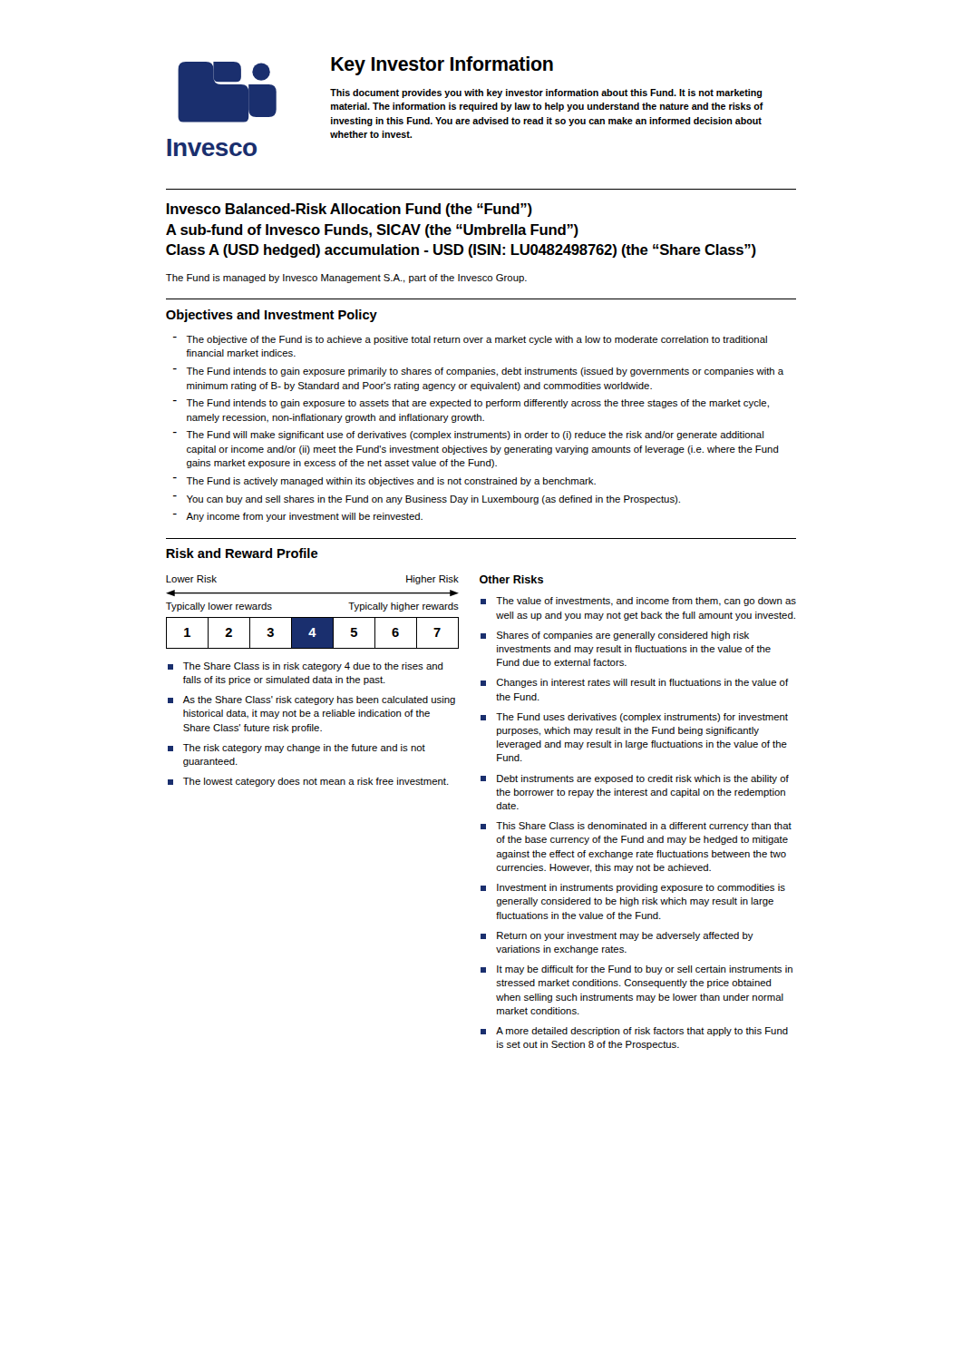Invesco
Key Investor Information
This document provides you with key investor information about this Fund. It is not marketing material. The information is required by law to help you understand the nature and the risks of investing in this Fund. You are advised to read it so you can make an informed decision about whether to invest.
Invesco Balanced-Risk Allocation Fund (the “Fund”)
A sub-fund of Invesco Funds, SICAV (the “Umbrella Fund”)
Class A (USD hedged) accumulation - USD (ISIN: LU0482498762) (the “Share Class”)
The Fund is managed by Invesco Management S.A., part of the Invesco Group.
Objectives and Investment Policy
The objective of the Fund is to achieve a positive total return over a market cycle with a low to moderate correlation to traditional financial market indices.
The Fund intends to gain exposure primarily to shares of companies, debt instruments (issued by governments or companies with a minimum rating of B- by Standard and Poor's rating agency or equivalent) and commodities worldwide.
The Fund intends to gain exposure to assets that are expected to perform differently across the three stages of the market cycle, namely recession, non-inflationary growth and inflationary growth.
The Fund will make significant use of derivatives (complex instruments) in order to (i) reduce the risk and/or generate additional capital or income and/or (ii) meet the Fund's investment objectives by generating varying amounts of leverage (i.e. where the Fund gains market exposure in excess of the net asset value of the Fund).
The Fund is actively managed within its objectives and is not constrained by a benchmark.
You can buy and sell shares in the Fund on any Business Day in Luxembourg (as defined in the Prospectus).
Any income from your investment will be reinvested.
Risk and Reward Profile
Lower Risk Higher Risk
Typically lower rewards Typically higher rewards
1
2
3
4
5
6
7
The Share Class is in risk category 4 due to the rises and falls of its price or simulated data in the past.
As the Share Class' risk category has been calculated using historical data, it may not be a reliable indication of the Share Class' future risk profile.
The risk category may change in the future and is not guaranteed.
The lowest category does not mean a risk free investment.
Other Risks
The value of investments, and income from them, can go down as well as up and you may not get back the full amount you invested.
Shares of companies are generally considered high risk investments and may result in fluctuations in the value of the Fund due to external factors.
Changes in interest rates will result in fluctuations in the value of the Fund.
The Fund uses derivatives (complex instruments) for investment purposes, which may result in the Fund being significantly leveraged and may result in large fluctuations in the value of the Fund.
Debt instruments are exposed to credit risk which is the ability of the borrower to repay the interest and capital on the redemption date.
This Share Class is denominated in a different currency than that of the base currency of the Fund and may be hedged to mitigate against the effect of exchange rate fluctuations between the two currencies. However, this may not be achieved.
Investment in instruments providing exposure to commodities is generally considered to be high risk which may result in large fluctuations in the value of the Fund.
Return on your investment may be adversely affected by variations in exchange rates.
It may be difficult for the Fund to buy or sell certain instruments in stressed market conditions. Consequently the price obtained when selling such instruments may be lower than under normal market conditions.
A more detailed description of risk factors that apply to this Fund is set out in Section 8 of the Prospectus.